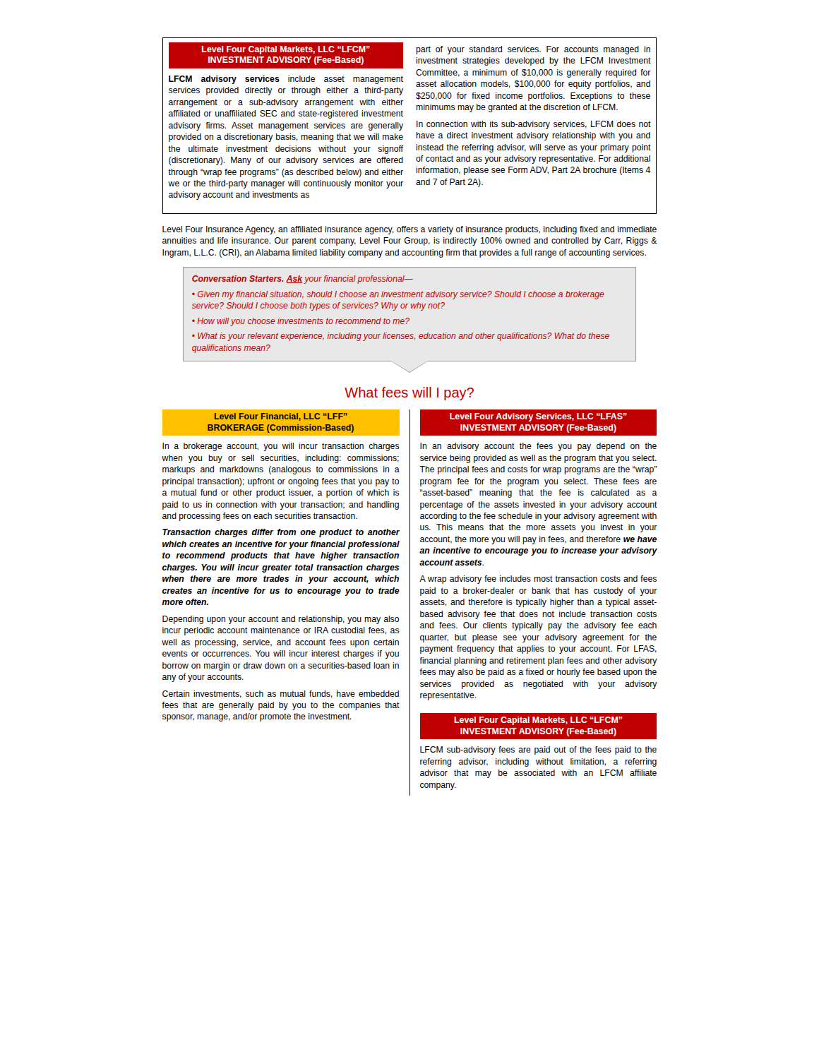Level Four Capital Markets, LLC “LFCM” INVESTMENT ADVISORY (Fee-Based)
LFCM advisory services include asset management services provided directly or through either a third-party arrangement or a sub-advisory arrangement with either affiliated or unaffiliated SEC and state-registered investment advisory firms. Asset management services are generally provided on a discretionary basis, meaning that we will make the ultimate investment decisions without your signoff (discretionary). Many of our advisory services are offered through “wrap fee programs” (as described below) and either we or the third-party manager will continuously monitor your advisory account and investments as
part of your standard services. For accounts managed in investment strategies developed by the LFCM Investment Committee, a minimum of $10,000 is generally required for asset allocation models, $100,000 for equity portfolios, and $250,000 for fixed income portfolios. Exceptions to these minimums may be granted at the discretion of LFCM.
In connection with its sub-advisory services, LFCM does not have a direct investment advisory relationship with you and instead the referring advisor, will serve as your primary point of contact and as your advisory representative. For additional information, please see Form ADV, Part 2A brochure (Items 4 and 7 of Part 2A).
Level Four Insurance Agency, an affiliated insurance agency, offers a variety of insurance products, including fixed and immediate annuities and life insurance. Our parent company, Level Four Group, is indirectly 100% owned and controlled by Carr, Riggs & Ingram, L.L.C. (CRI), an Alabama limited liability company and accounting firm that provides a full range of accounting services.
Conversation Starters. Ask your financial professional—
• Given my financial situation, should I choose an investment advisory service? Should I choose a brokerage service? Should I choose both types of services? Why or why not?
• How will you choose investments to recommend to me?
• What is your relevant experience, including your licenses, education and other qualifications? What do these qualifications mean?
What fees will I pay?
Level Four Financial, LLC “LFF” BROKERAGE (Commission-Based)
In a brokerage account, you will incur transaction charges when you buy or sell securities, including: commissions; markups and markdowns (analogous to commissions in a principal transaction); upfront or ongoing fees that you pay to a mutual fund or other product issuer, a portion of which is paid to us in connection with your transaction; and handling and processing fees on each securities transaction.
Transaction charges differ from one product to another which creates an incentive for your financial professional to recommend products that have higher transaction charges. You will incur greater total transaction charges when there are more trades in your account, which creates an incentive for us to encourage you to trade more often.
Depending upon your account and relationship, you may also incur periodic account maintenance or IRA custodial fees, as well as processing, service, and account fees upon certain events or occurrences. You will incur interest charges if you borrow on margin or draw down on a securities-based loan in any of your accounts.
Certain investments, such as mutual funds, have embedded fees that are generally paid by you to the companies that sponsor, manage, and/or promote the investment.
Level Four Advisory Services, LLC “LFAS” INVESTMENT ADVISORY (Fee-Based)
In an advisory account the fees you pay depend on the service being provided as well as the program that you select. The principal fees and costs for wrap programs are the “wrap” program fee for the program you select. These fees are “asset-based” meaning that the fee is calculated as a percentage of the assets invested in your advisory account according to the fee schedule in your advisory agreement with us. This means that the more assets you invest in your account, the more you will pay in fees, and therefore we have an incentive to encourage you to increase your advisory account assets.
A wrap advisory fee includes most transaction costs and fees paid to a broker-dealer or bank that has custody of your assets, and therefore is typically higher than a typical asset-based advisory fee that does not include transaction costs and fees. Our clients typically pay the advisory fee each quarter, but please see your advisory agreement for the payment frequency that applies to your account. For LFAS, financial planning and retirement plan fees and other advisory fees may also be paid as a fixed or hourly fee based upon the services provided as negotiated with your advisory representative.
Level Four Capital Markets, LLC “LFCM” INVESTMENT ADVISORY (Fee-Based)
LFCM sub-advisory fees are paid out of the fees paid to the referring advisor, including without limitation, a referring advisor that may be associated with an LFCM affiliate company.